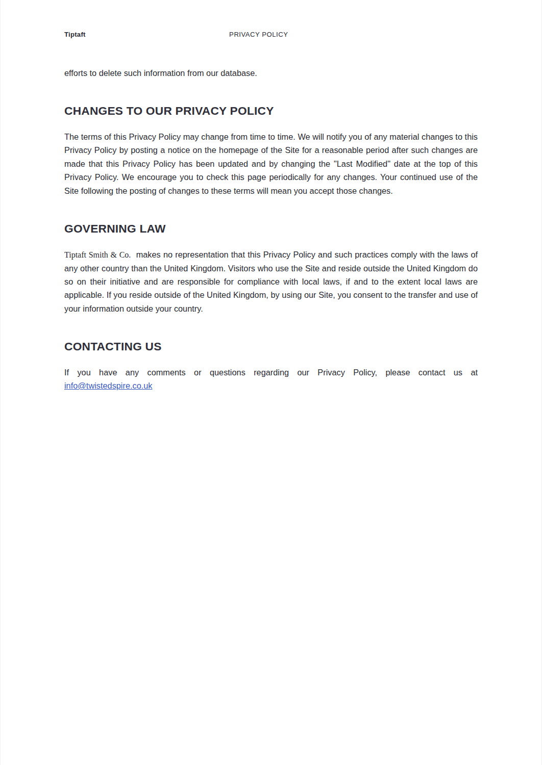Tiptaft PRIVACY POLICY
efforts to delete such information from our database.
Changes to Our Privacy Policy
The terms of this Privacy Policy may change from time to time. We will notify you of any material changes to this Privacy Policy by posting a notice on the homepage of the Site for a reasonable period after such changes are made that this Privacy Policy has been updated and by changing the "Last Modified" date at the top of this Privacy Policy. We encourage you to check this page periodically for any changes. Your continued use of the Site following the posting of changes to these terms will mean you accept those changes.
Governing Law
Tiptaft Smith & Co. makes no representation that this Privacy Policy and such practices comply with the laws of any other country than the United Kingdom. Visitors who use the Site and reside outside the United Kingdom do so on their initiative and are responsible for compliance with local laws, if and to the extent local laws are applicable. If you reside outside of the United Kingdom, by using our Site, you consent to the transfer and use of your information outside your country.
Contacting Us
If you have any comments or questions regarding our Privacy Policy, please contact us at info@twistedspire.co.uk